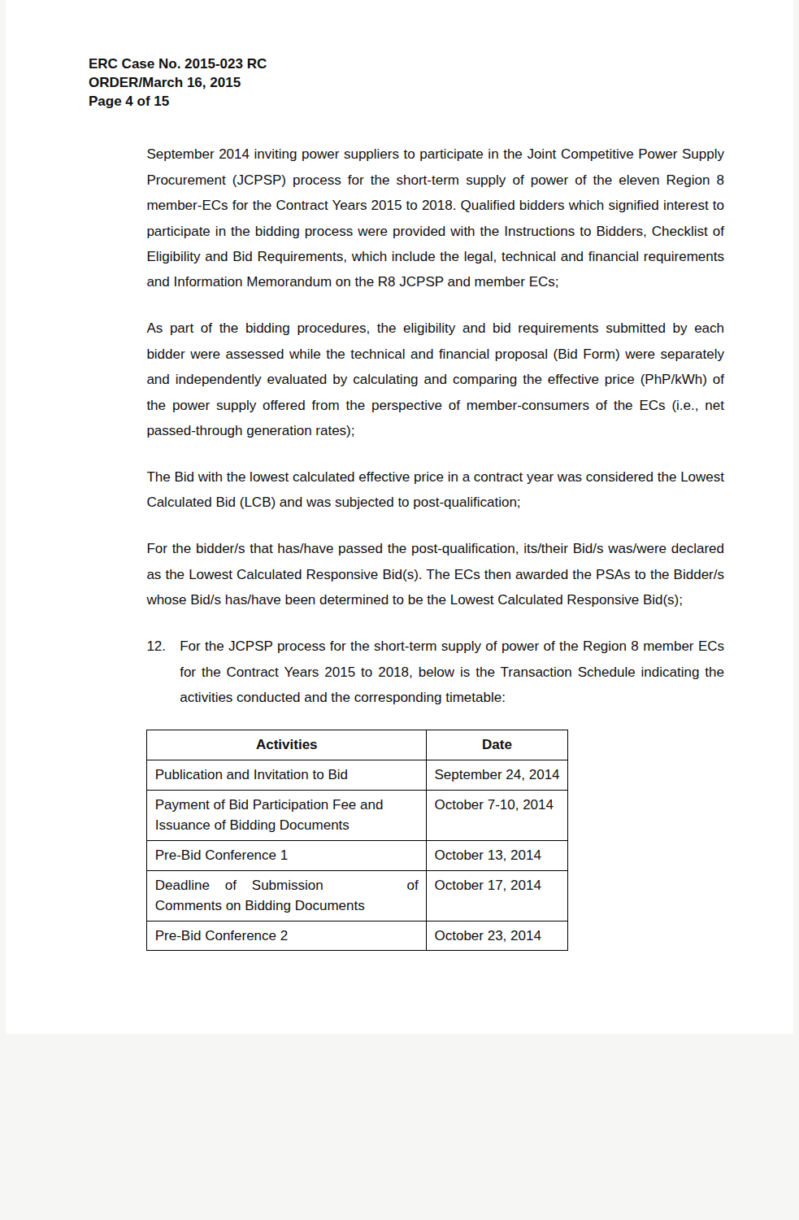ERC Case No. 2015-023 RC
ORDER/March 16, 2015
Page 4 of 15
September 2014 inviting power suppliers to participate in the Joint Competitive Power Supply Procurement (JCPSP) process for the short-term supply of power of the eleven Region 8 member-ECs for the Contract Years 2015 to 2018. Qualified bidders which signified interest to participate in the bidding process were provided with the Instructions to Bidders, Checklist of Eligibility and Bid Requirements, which include the legal, technical and financial requirements and Information Memorandum on the R8 JCPSP and member ECs;
As part of the bidding procedures, the eligibility and bid requirements submitted by each bidder were assessed while the technical and financial proposal (Bid Form) were separately and independently evaluated by calculating and comparing the effective price (PhP/kWh) of the power supply offered from the perspective of member-consumers of the ECs (i.e., net passed-through generation rates);
The Bid with the lowest calculated effective price in a contract year was considered the Lowest Calculated Bid (LCB) and was subjected to post-qualification;
For the bidder/s that has/have passed the post-qualification, its/their Bid/s was/were declared as the Lowest Calculated Responsive Bid(s). The ECs then awarded the PSAs to the Bidder/s whose Bid/s has/have been determined to be the Lowest Calculated Responsive Bid(s);
12. For the JCPSP process for the short-term supply of power of the Region 8 member ECs for the Contract Years 2015 to 2018, below is the Transaction Schedule indicating the activities conducted and the corresponding timetable:
| Activities | Date |
| --- | --- |
| Publication and Invitation to Bid | September 24, 2014 |
| Payment of Bid Participation Fee and Issuance of Bidding Documents | October 7-10, 2014 |
| Pre-Bid Conference 1 | October 13, 2014 |
| Deadline of Submission of Comments on Bidding Documents | October 17, 2014 |
| Pre-Bid Conference 2 | October 23, 2014 |